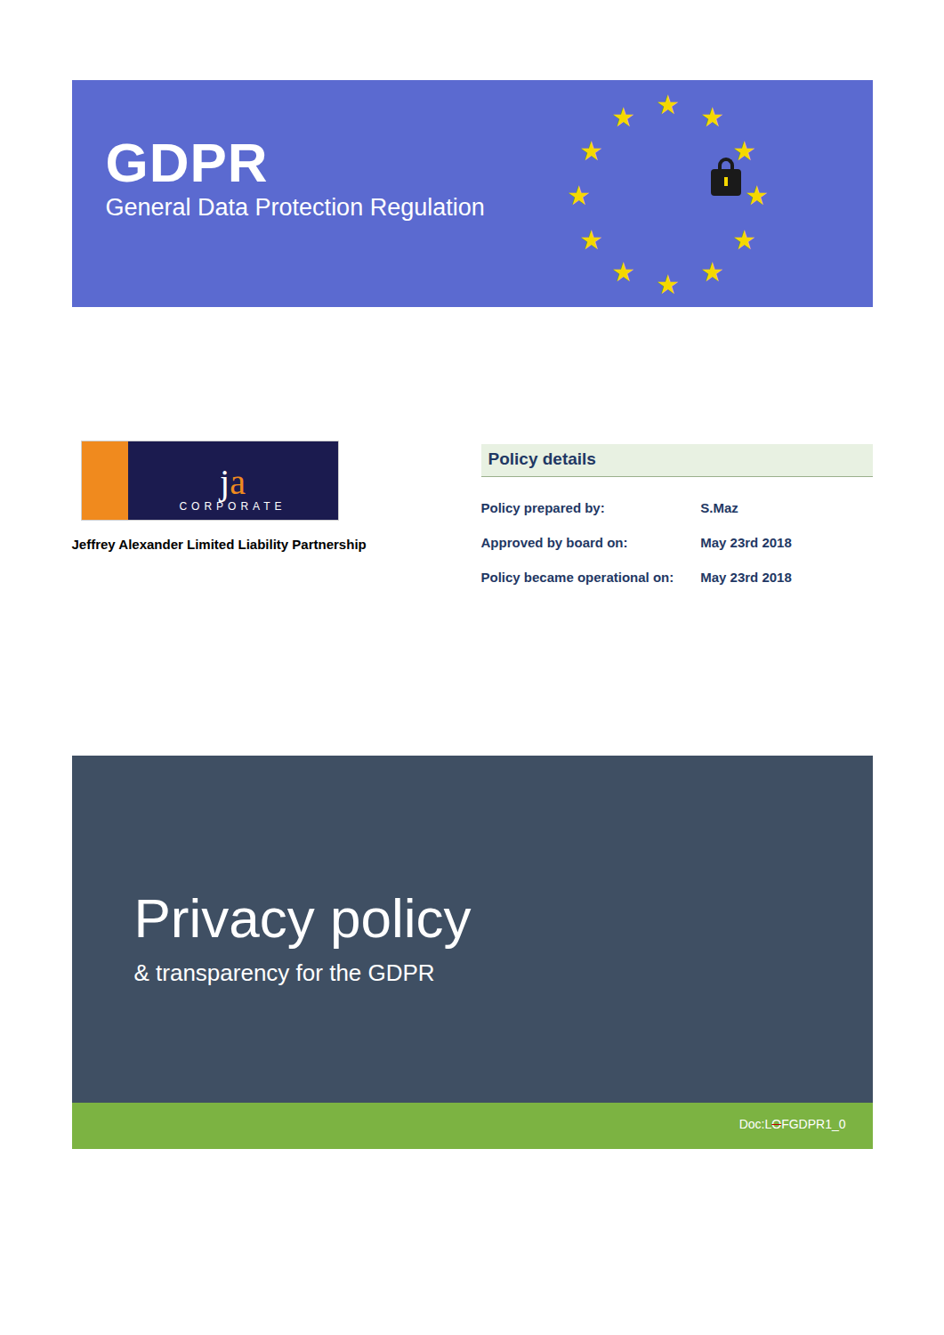GDPR
General Data Protection Regulation
ja
CORPORATE
Jeffrey Alexander Limited Liability Partnership
Policy details
| Policy prepared by: | S.Maz |
| Approved by board on: | May 23rd 2018 |
| Policy became operational on: | May 23rd 2018 |
Privacy policy
& transparency for the GDPR
Doc:LOFGDPR1_0